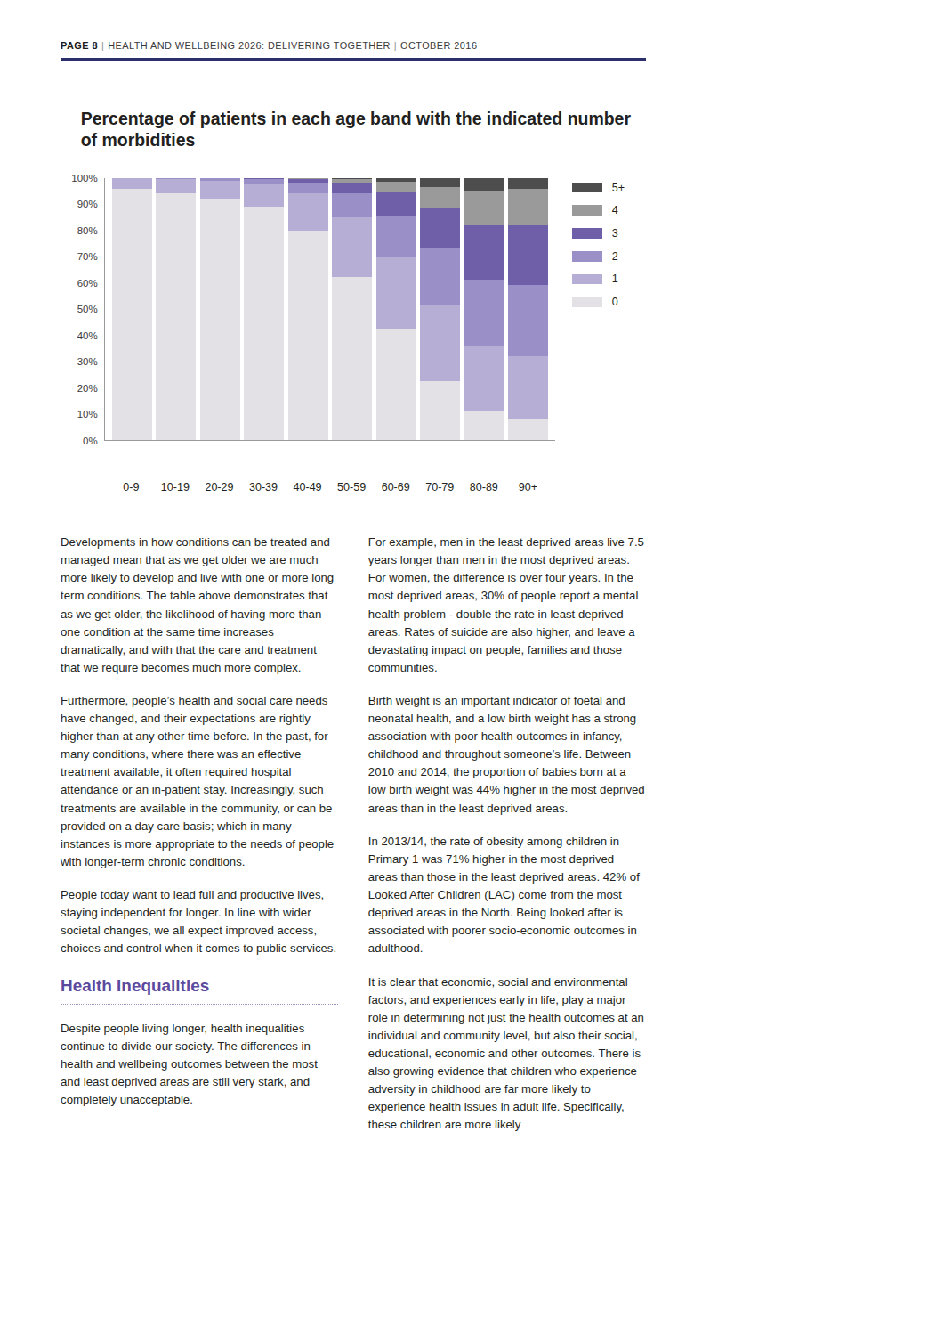PAGE 8|HEALTH AND WELLBEING 2026: DELIVERING TOGETHER|OCTOBER 2016
Percentage of patients in each age band with the indicated number of morbidities
100% 90% 80% 70% 60% 50% 40% 30% 20% 10% 0%
5+
4
3
2
1
0
0-910-1920-2930-3940-4950-5960-6970-7980-8990+
Developments in how conditions can be treated and managed mean that as we get older we are much more likely to develop and live with one or more long term conditions. The table above demonstrates that as we get older, the likelihood of having more than one condition at the same time increases dramatically, and with that the care and treatment that we require becomes much more complex.
Furthermore, people’s health and social care needs have changed, and their expectations are rightly higher than at any other time before. In the past, for many conditions, where there was an effective treatment available, it often required hospital attendance or an in-patient stay. Increasingly, such treatments are available in the community, or can be provided on a day care basis; which in many instances is more appropriate to the needs of people with longer-term chronic conditions.
People today want to lead full and productive lives, staying independent for longer. In line with wider societal changes, we all expect improved access, choices and control when it comes to public services.
Health Inequalities
Despite people living longer, health inequalities continue to divide our society. The differences in health and wellbeing outcomes between the most and least deprived areas are still very stark, and completely unacceptable.
For example, men in the least deprived areas live 7.5 years longer than men in the most deprived areas. For women, the difference is over four years. In the most deprived areas, 30% of people report a mental health problem - double the rate in least deprived areas. Rates of suicide are also higher, and leave a devastating impact on people, families and those communities.
Birth weight is an important indicator of foetal and neonatal health, and a low birth weight has a strong association with poor health outcomes in infancy, childhood and throughout someone’s life. Between 2010 and 2014, the proportion of babies born at a low birth weight was 44% higher in the most deprived areas than in the least deprived areas.
In 2013/14, the rate of obesity among children in Primary 1 was 71% higher in the most deprived areas than those in the least deprived areas. 42% of Looked After Children (LAC) come from the most deprived areas in the North. Being looked after is associated with poorer socio-economic outcomes in adulthood.
It is clear that economic, social and environmental factors, and experiences early in life, play a major role in determining not just the health outcomes at an individual and community level, but also their social, educational, economic and other outcomes. There is also growing evidence that children who experience adversity in childhood are far more likely to experience health issues in adult life. Specifically, these children are more likely